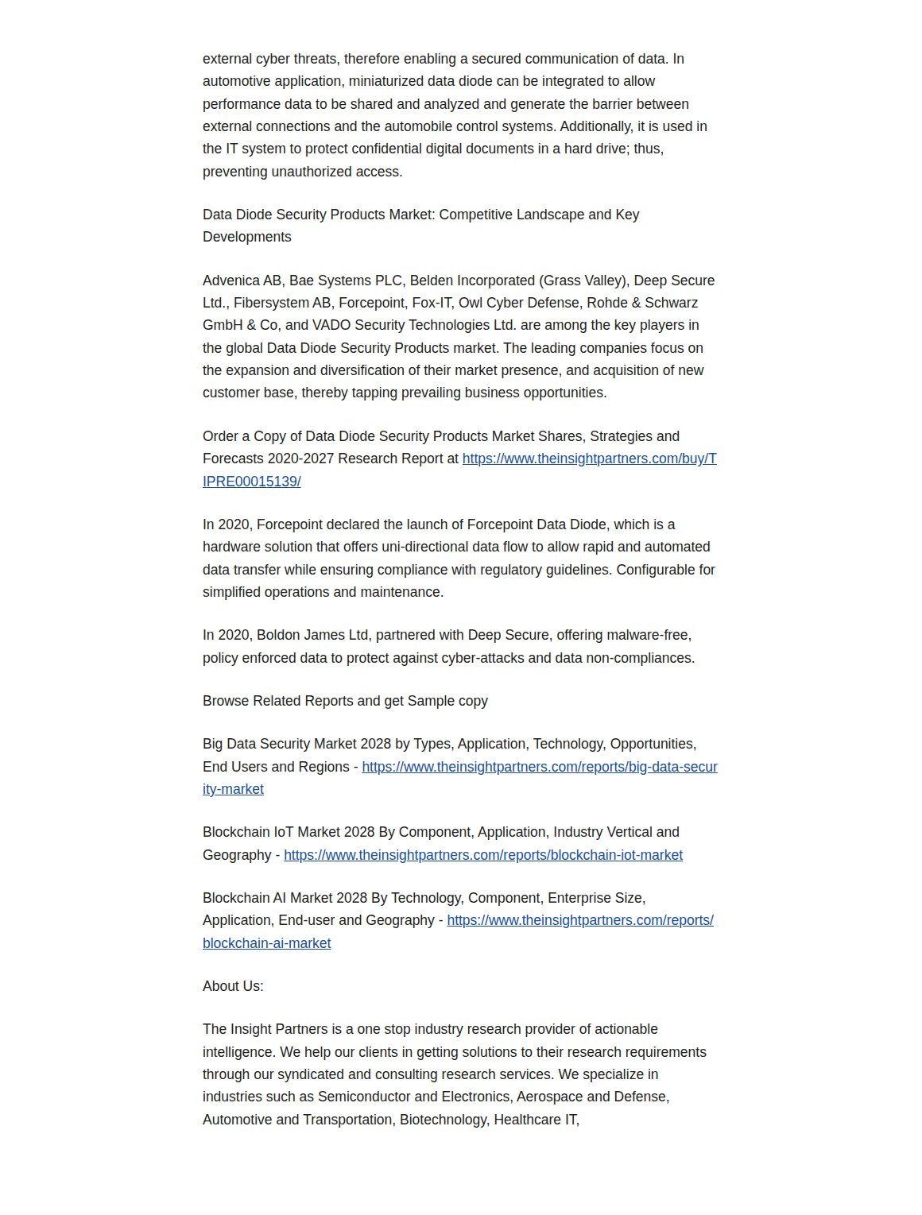external cyber threats, therefore enabling a secured communication of data. In automotive application, miniaturized data diode can be integrated to allow performance data to be shared and analyzed and generate the barrier between external connections and the automobile control systems. Additionally, it is used in the IT system to protect confidential digital documents in a hard drive; thus, preventing unauthorized access.
Data Diode Security Products Market: Competitive Landscape and Key Developments
Advenica AB, Bae Systems PLC, Belden Incorporated (Grass Valley), Deep Secure Ltd., Fibersystem AB, Forcepoint, Fox-IT, Owl Cyber Defense, Rohde & Schwarz GmbH & Co, and VADO Security Technologies Ltd. are among the key players in the global Data Diode Security Products market. The leading companies focus on the expansion and diversification of their market presence, and acquisition of new customer base, thereby tapping prevailing business opportunities.
Order a Copy of Data Diode Security Products Market Shares, Strategies and Forecasts 2020-2027 Research Report at https://www.theinsightpartners.com/buy/TIPRE00015139/
In 2020, Forcepoint declared the launch of Forcepoint Data Diode, which is a hardware solution that offers uni-directional data flow to allow rapid and automated data transfer while ensuring compliance with regulatory guidelines. Configurable for simplified operations and maintenance.
In 2020, Boldon James Ltd, partnered with Deep Secure, offering malware-free, policy enforced data to protect against cyber-attacks and data non-compliances.
Browse Related Reports and get Sample copy
Big Data Security Market 2028 by Types, Application, Technology, Opportunities, End Users and Regions - https://www.theinsightpartners.com/reports/big-data-security-market
Blockchain IoT Market 2028 By Component, Application, Industry Vertical and Geography - https://www.theinsightpartners.com/reports/blockchain-iot-market
Blockchain AI Market 2028 By Technology, Component, Enterprise Size, Application, End-user and Geography - https://www.theinsightpartners.com/reports/blockchain-ai-market
About Us:
The Insight Partners is a one stop industry research provider of actionable intelligence. We help our clients in getting solutions to their research requirements through our syndicated and consulting research services. We specialize in industries such as Semiconductor and Electronics, Aerospace and Defense, Automotive and Transportation, Biotechnology, Healthcare IT,